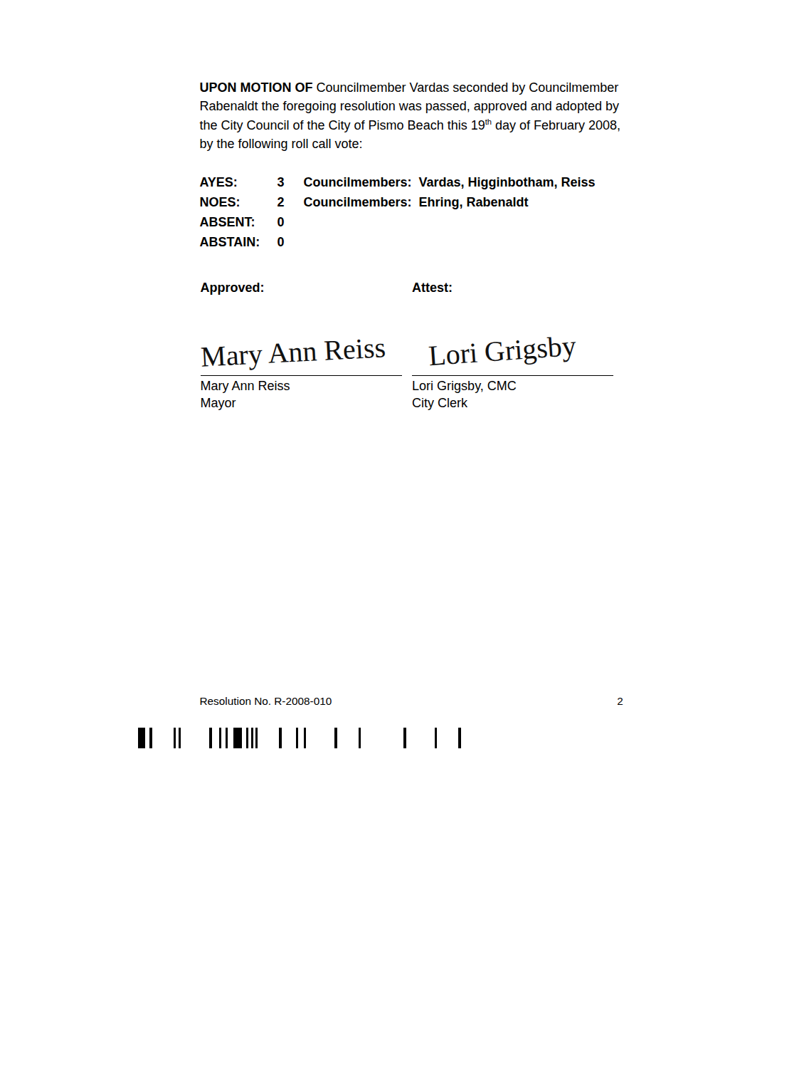UPON MOTION OF Councilmember Vardas seconded by Councilmember Rabenaldt the foregoing resolution was passed, approved and adopted by the City Council of the City of Pismo Beach this 19th day of February 2008, by the following roll call vote:
| AYES: | 3 | Councilmembers: Vardas, Higginbotham, Reiss |
| NOES: | 2 | Councilmembers: Ehring, Rabenaldt |
| ABSENT: | 0 | |
| ABSTAIN: | 0 | |
| Approved: | Attest: |
| Mary Ann Reiss | Lori Grigsby |
| Mary Ann Reiss Mayor | Lori Grigsby, CMC City Clerk |
Resolution No. R-2008-010 2